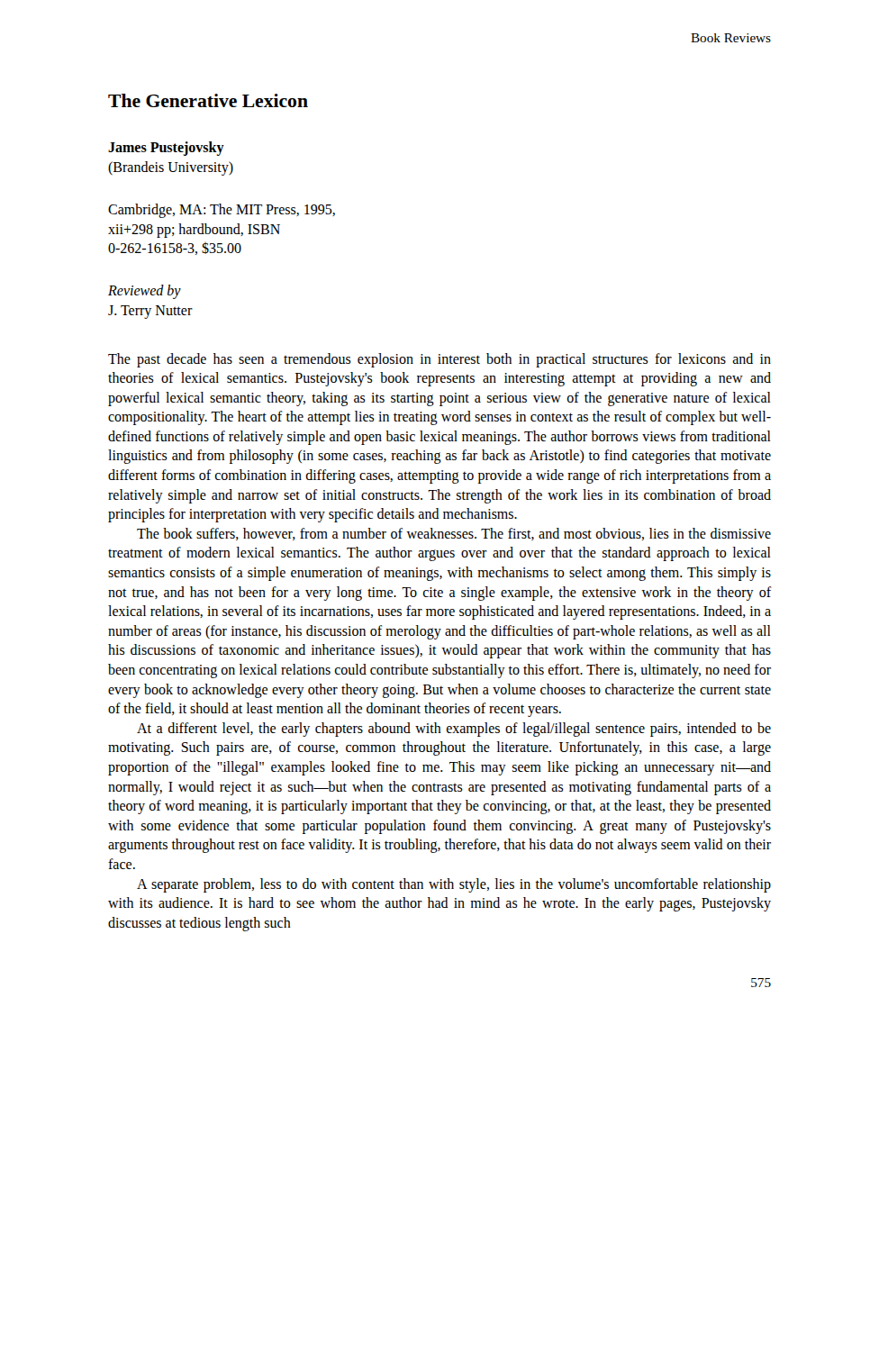Book Reviews
The Generative Lexicon
James Pustejovsky
(Brandeis University)
Cambridge, MA: The MIT Press, 1995,
xii+298 pp; hardbound, ISBN
0-262-16158-3, $35.00
Reviewed by J. Terry Nutter
The past decade has seen a tremendous explosion in interest both in practical structures for lexicons and in theories of lexical semantics. Pustejovsky's book represents an interesting attempt at providing a new and powerful lexical semantic theory, taking as its starting point a serious view of the generative nature of lexical compositionality. The heart of the attempt lies in treating word senses in context as the result of complex but well-defined functions of relatively simple and open basic lexical meanings. The author borrows views from traditional linguistics and from philosophy (in some cases, reaching as far back as Aristotle) to find categories that motivate different forms of combination in differing cases, attempting to provide a wide range of rich interpretations from a relatively simple and narrow set of initial constructs. The strength of the work lies in its combination of broad principles for interpretation with very specific details and mechanisms.
The book suffers, however, from a number of weaknesses. The first, and most obvious, lies in the dismissive treatment of modern lexical semantics. The author argues over and over that the standard approach to lexical semantics consists of a simple enumeration of meanings, with mechanisms to select among them. This simply is not true, and has not been for a very long time. To cite a single example, the extensive work in the theory of lexical relations, in several of its incarnations, uses far more sophisticated and layered representations. Indeed, in a number of areas (for instance, his discussion of merology and the difficulties of part-whole relations, as well as all his discussions of taxonomic and inheritance issues), it would appear that work within the community that has been concentrating on lexical relations could contribute substantially to this effort. There is, ultimately, no need for every book to acknowledge every other theory going. But when a volume chooses to characterize the current state of the field, it should at least mention all the dominant theories of recent years.
At a different level, the early chapters abound with examples of legal/illegal sentence pairs, intended to be motivating. Such pairs are, of course, common throughout the literature. Unfortunately, in this case, a large proportion of the "illegal" examples looked fine to me. This may seem like picking an unnecessary nit—and normally, I would reject it as such—but when the contrasts are presented as motivating fundamental parts of a theory of word meaning, it is particularly important that they be convincing, or that, at the least, they be presented with some evidence that some particular population found them convincing. A great many of Pustejovsky's arguments throughout rest on face validity. It is troubling, therefore, that his data do not always seem valid on their face.
A separate problem, less to do with content than with style, lies in the volume's uncomfortable relationship with its audience. It is hard to see whom the author had in mind as he wrote. In the early pages, Pustejovsky discusses at tedious length such
575